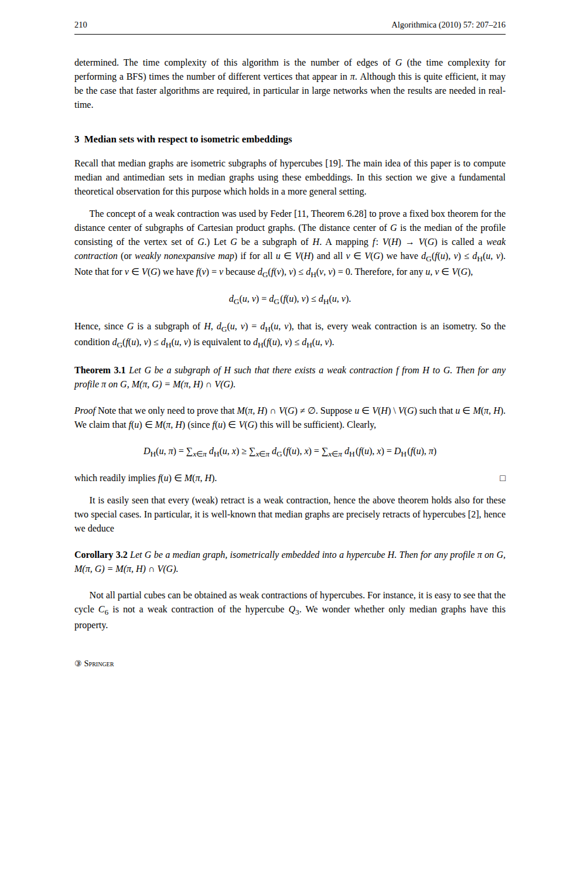210 Algorithmica (2010) 57: 207–216
determined. The time complexity of this algorithm is the number of edges of G (the time complexity for performing a BFS) times the number of different vertices that appear in π. Although this is quite efficient, it may be the case that faster algorithms are required, in particular in large networks when the results are needed in real-time.
3 Median sets with respect to isometric embeddings
Recall that median graphs are isometric subgraphs of hypercubes [19]. The main idea of this paper is to compute median and antimedian sets in median graphs using these embeddings. In this section we give a fundamental theoretical observation for this purpose which holds in a more general setting.
The concept of a weak contraction was used by Feder [11, Theorem 6.28] to prove a fixed box theorem for the distance center of subgraphs of Cartesian product graphs. (The distance center of G is the median of the profile consisting of the vertex set of G.) Let G be a subgraph of H. A mapping f : V(H) → V(G) is called a weak contraction (or weakly nonexpansive map) if for all u ∈ V(H) and all v ∈ V(G) we have dG(f(u), v) ≤ dH(u, v). Note that for v ∈ V(G) we have f(v) = v because dG(f(v), v) ≤ dH(v, v) = 0. Therefore, for any u, v ∈ V(G),
dG(u, v) = dG (f(u), v) ≤ dH(u, v).
Hence, since G is a subgraph of H, dG(u, v) = dH(u, v), that is, every weak contraction is an isometry. So the condition dG(f(u), v) ≤ dH(u, v) is equivalent to dH(f(u), v) ≤ dH(u, v).
Theorem 3.1 Let G be a subgraph of H such that there exists a weak contraction f from H to G. Then for any profile π on G, M(π, G) = M(π, H) ∩ V(G).
Proof Note that we only need to prove that M(π, H) ∩ V(G) ≠ ∅. Suppose u ∈ V(H) \ V(G) such that u ∈ M(π, H). We claim that f(u) ∈ M(π, H) (since f(u) ∈ V(G) this will be sufficient). Clearly,
DH(u, π) = ∑x∈π dH(u, x) ≥ ∑x∈π dG (f(u), x) = ∑x∈π dH (f(u), x) = DH (f(u), π)
which readily implies f(u) ∈ M(π, H). □
It is easily seen that every (weak) retract is a weak contraction, hence the above theorem holds also for these two special cases. In particular, it is well-known that median graphs are precisely retracts of hypercubes [2], hence we deduce
Corollary 3.2 Let G be a median graph, isometrically embedded into a hypercube H. Then for any profile π on G, M(π, G) = M(π, H) ∩ V(G).
Not all partial cubes can be obtained as weak contractions of hypercubes. For instance, it is easy to see that the cycle C6 is not a weak contraction of the hypercube Q3. We wonder whether only median graphs have this property.
③ Springer